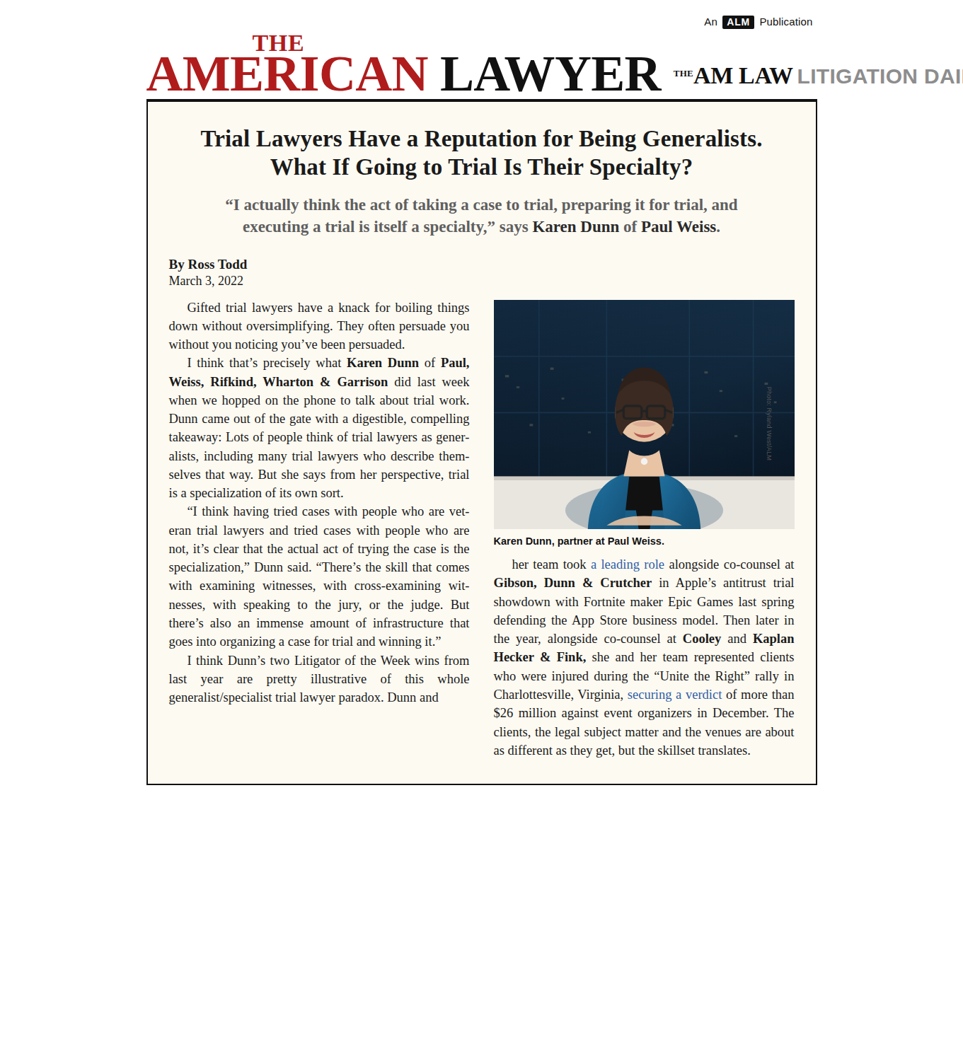An ALM Publication
THE AMERICAN LAWYER
THE AM LAW LITIGATION DAILY
Trial Lawyers Have a Reputation for Being Generalists.
What If Going to Trial Is Their Specialty?
“I actually think the act of taking a case to trial, preparing it for trial, and executing a trial is itself a specialty,” says Karen Dunn of Paul Weiss.
By Ross Todd
March 3, 2022
Gifted trial lawyers have a knack for boiling things down without oversimplifying. They often persuade you without you noticing you’ve been persuaded.
I think that’s precisely what Karen Dunn of Paul, Weiss, Rifkind, Wharton & Garrison did last week when we hopped on the phone to talk about trial work. Dunn came out of the gate with a digestible, compelling takeaway: Lots of people think of trial lawyers as generalists, including many trial lawyers who describe themselves that way. But she says from her perspective, trial is a specialization of its own sort.
“I think having tried cases with people who are veteran trial lawyers and tried cases with people who are not, it’s clear that the actual act of trying the case is the specialization,” Dunn said. “There’s the skill that comes with examining witnesses, with cross-examining witnesses, with speaking to the jury, or the judge. But there’s also an immense amount of infrastructure that goes into organizing a case for trial and winning it.”
I think Dunn’s two Litigator of the Week wins from last year are pretty illustrative of this whole generalist/specialist trial lawyer paradox. Dunn and
Photo: Ryland West/ALM
Karen Dunn, partner at Paul Weiss.
her team took a leading role alongside co-counsel at Gibson, Dunn & Crutcher in Apple’s antitrust trial showdown with Fortnite maker Epic Games last spring defending the App Store business model. Then later in the year, alongside co-counsel at Cooley and Kaplan Hecker & Fink, she and her team represented clients who were injured during the “Unite the Right” rally in Charlottesville, Virginia, securing a verdict of more than $26 million against event organizers in December. The clients, the legal subject matter and the venues are about as different as they get, but the skillset translates.